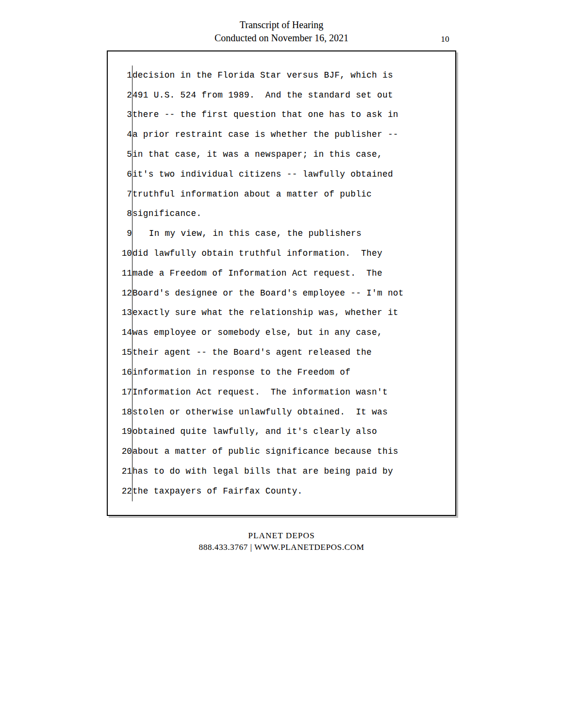Transcript of Hearing
Conducted on November 16, 2021 10
| 1 | decision in the Florida Star versus BJF, which is |
| 2 | 491 U.S. 524 from 1989. And the standard set out |
| 3 | there -- the first question that one has to ask in |
| 4 | a prior restraint case is whether the publisher -- |
| 5 | in that case, it was a newspaper; in this case, |
| 6 | it's two individual citizens -- lawfully obtained |
| 7 | truthful information about a matter of public |
| 8 | significance. |
| 9 | In my view, in this case, the publishers |
| 10 | did lawfully obtain truthful information. They |
| 11 | made a Freedom of Information Act request. The |
| 12 | Board's designee or the Board's employee -- I'm not |
| 13 | exactly sure what the relationship was, whether it |
| 14 | was employee or somebody else, but in any case, |
| 15 | their agent -- the Board's agent released the |
| 16 | information in response to the Freedom of |
| 17 | Information Act request. The information wasn't |
| 18 | stolen or otherwise unlawfully obtained. It was |
| 19 | obtained quite lawfully, and it's clearly also |
| 20 | about a matter of public significance because this |
| 21 | has to do with legal bills that are being paid by |
| 22 | the taxpayers of Fairfax County. |
PLANET DEPOS
888.433.3767 | WWW.PLANETDEPOS.COM